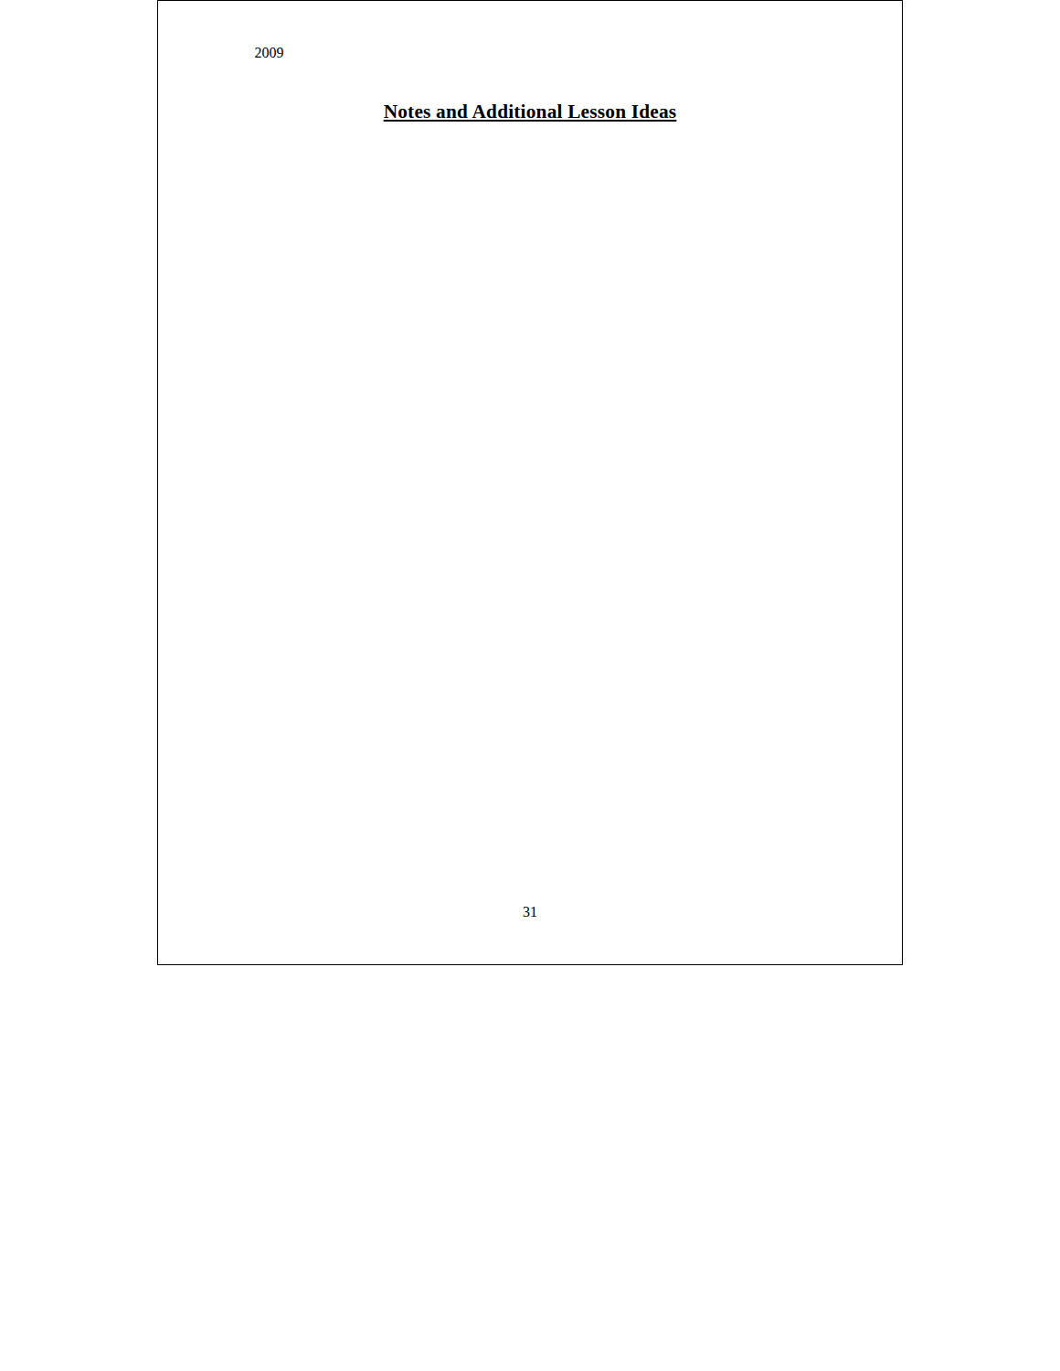2009
Notes and Additional Lesson Ideas
31